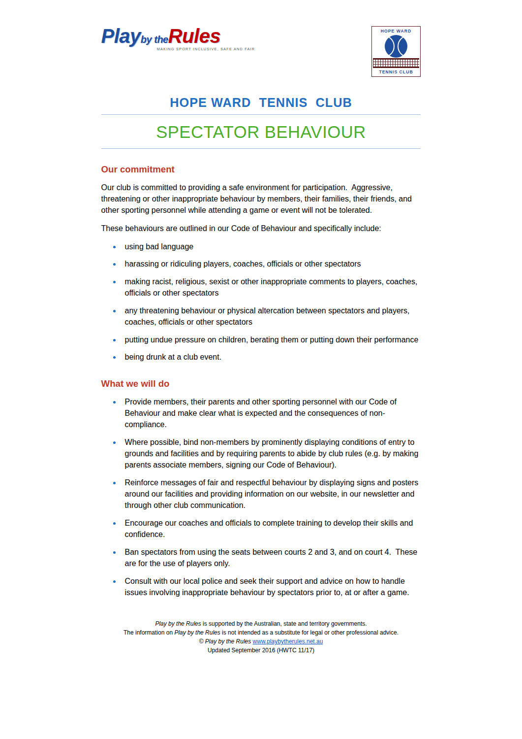Playby the Rules
MAKING SPORT INCLUSIVE, SAFE AND FAIR
HOPE WARD
TENNIS CLUB
HOPE WARD TENNIS CLUB
SPECTATOR BEHAVIOUR
Our commitment
Our club is committed to providing a safe environment for participation. Aggressive, threatening or other inappropriate behaviour by members, their families, their friends, and other sporting personnel while attending a game or event will not be tolerated.
These behaviours are outlined in our Code of Behaviour and specifically include:
using bad language
harassing or ridiculing players, coaches, officials or other spectators
making racist, religious, sexist or other inappropriate comments to players, coaches, officials or other spectators
any threatening behaviour or physical altercation between spectators and players, coaches, officials or other spectators
putting undue pressure on children, berating them or putting down their performance
being drunk at a club event.
What we will do
Provide members, their parents and other sporting personnel with our Code of Behaviour and make clear what is expected and the consequences of non-compliance.
Where possible, bind non-members by prominently displaying conditions of entry to grounds and facilities and by requiring parents to abide by club rules (e.g. by making parents associate members, signing our Code of Behaviour).
Reinforce messages of fair and respectful behaviour by displaying signs and posters around our facilities and providing information on our website, in our newsletter and through other club communication.
Encourage our coaches and officials to complete training to develop their skills and confidence.
Ban spectators from using the seats between courts 2 and 3, and on court 4. These are for the use of players only.
Consult with our local police and seek their support and advice on how to handle issues involving inappropriate behaviour by spectators prior to, at or after a game.
Play by the Rules is supported by the Australian, state and territory governments.
The information on Play by the Rules is not intended as a substitute for legal or other professional advice.
© Play by the Rules www.playbytherules.net.au
Updated September 2016 (HWTC 11/17)